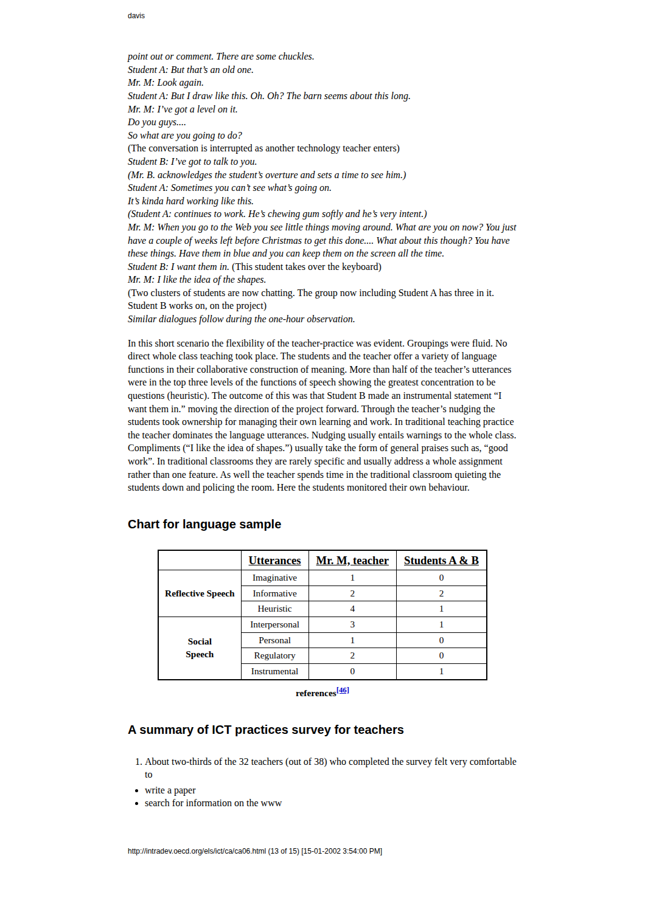davis
point out or comment. There are some chuckles.
Student A: But that’s an old one.
Mr. M: Look again.
Student A: But I draw like this. Oh. Oh? The barn seems about this long.
Mr. M: I’ve got a level on it.
Do you guys....
So what are you going to do?
(The conversation is interrupted as another technology teacher enters)
Student B: I’ve got to talk to you.
(Mr. B. acknowledges the student’s overture and sets a time to see him.)
Student A: Sometimes you can’t see what’s going on.
It’s kinda hard working like this.
(Student A: continues to work. He’s chewing gum softly and he’s very intent.)
Mr. M: When you go to the Web you see little things moving around. What are you on now? You just have a couple of weeks left before Christmas to get this done.... What about this though? You have these things. Have them in blue and you can keep them on the screen all the time.
Student B: I want them in. (This student takes over the keyboard)
Mr. M: I like the idea of the shapes.
(Two clusters of students are now chatting. The group now including Student A has three in it. Student B works on, on the project)
Similar dialogues follow during the one-hour observation.
In this short scenario the flexibility of the teacher-practice was evident. Groupings were fluid. No direct whole class teaching took place. The students and the teacher offer a variety of language functions in their collaborative construction of meaning. More than half of the teacher’s utterances were in the top three levels of the functions of speech showing the greatest concentration to be questions (heuristic). The outcome of this was that Student B made an instrumental statement “I want them in.” moving the direction of the project forward. Through the teacher’s nudging the students took ownership for managing their own learning and work. In traditional teaching practice the teacher dominates the language utterances. Nudging usually entails warnings to the whole class. Compliments (“I like the idea of shapes.”) usually take the form of general praises such as, “good work”. In traditional classrooms they are rarely specific and usually address a whole assignment rather than one feature. As well the teacher spends time in the traditional classroom quieting the students down and policing the room. Here the students monitored their own behaviour.
Chart for language sample
| | Utterances | Mr. M, teacher | Students A & B |
| Reflective Speech | Imaginative | 1 | 0 |
| Informative | 2 | 2 |
| Heuristic | 4 | 1 |
| Social Speech | Interpersonal | 3 | 1 |
| Personal | 1 | 0 |
| Regulatory | 2 | 0 |
| Instrumental | 0 | 1 |
references[46]
A summary of ICT practices survey for teachers
About two-thirds of the 32 teachers (out of 38) who completed the survey felt very comfortable to
write a paper
search for information on the www
http://intradev.oecd.org/els/ict/ca/ca06.html (13 of 15) [15-01-2002 3:54:00 PM]